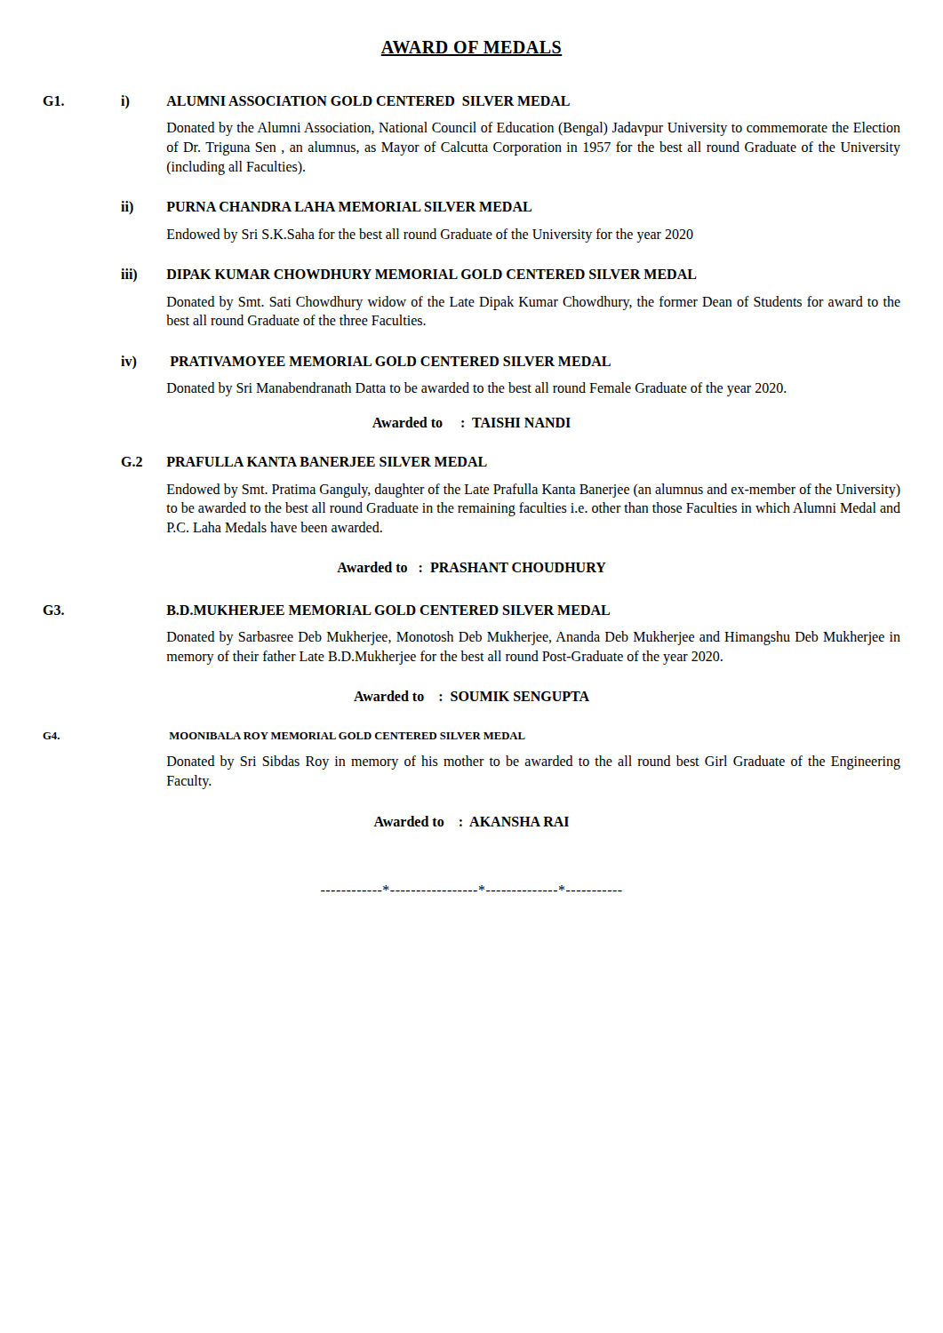AWARD OF MEDALS
G1.
i)
Alumni Association Gold Centered Silver Medal
Donated by the Alumni Association, National Council of Education (Bengal) Jadavpur University to commemorate the Election of Dr. Triguna Sen , an alumnus, as Mayor of Calcutta Corporation in 1957 for the best all round Graduate of the University (including all Faculties).
ii)
Purna Chandra Laha Memorial Silver Medal
Endowed by Sri S.K.Saha for the best all round Graduate of the University for the year 2020
iii)
Dipak Kumar Chowdhury Memorial Gold Centered Silver Medal
Donated by Smt. Sati Chowdhury widow of the Late Dipak Kumar Chowdhury, the former Dean of Students for award to the best all round Graduate of the three Faculties.
iv)
Prativamoyee Memorial Gold Centered Silver Medal
Donated by Sri Manabendranath Datta to be awarded to the best all round Female Graduate of the year 2020.
Awarded to : TAISHI NANDI
G.2
Prafulla Kanta Banerjee Silver Medal
Endowed by Smt. Pratima Ganguly, daughter of the Late Prafulla Kanta Banerjee (an alumnus and ex-member of the University) to be awarded to the best all round Graduate in the remaining faculties i.e. other than those Faculties in which Alumni Medal and P.C. Laha Medals have been awarded.
Awarded to : PRASHANT CHOUDHURY
G3.
B.D.Mukherjee Memorial Gold Centered Silver Medal
Donated by Sarbasree Deb Mukherjee, Monotosh Deb Mukherjee, Ananda Deb Mukherjee and Himangshu Deb Mukherjee in memory of their father Late B.D.Mukherjee for the best all round Post-Graduate of the year 2020.
Awarded to : SOUMIK SENGUPTA
G4.
Moonibala Roy Memorial Gold Centered Silver Medal
Donated by Sri Sibdas Roy in memory of his mother to be awarded to the all round best Girl Graduate of the Engineering Faculty.
Awarded to : AKANSHA RAI
------------*-----------------*--------------*-----------